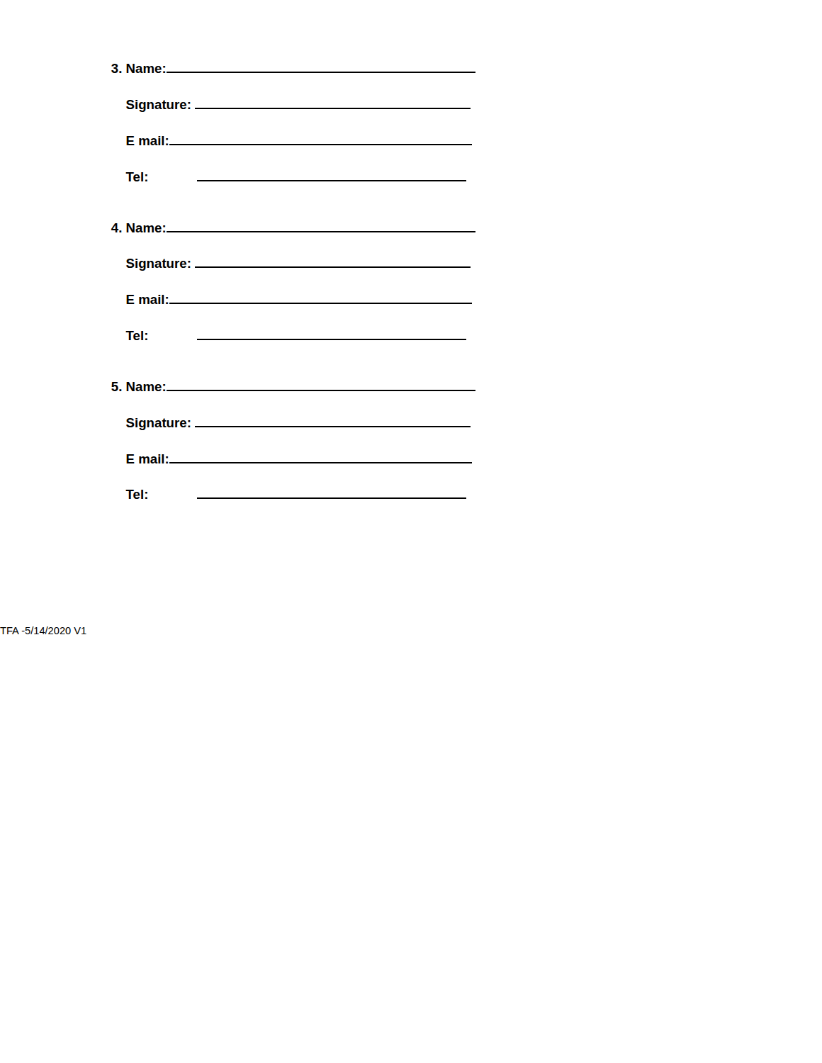Name:
Signature:
E mail:
Tel:
Name:
Signature:
E mail:
Tel:
Name:
Signature:
E mail:
Tel:
TFA -5/14/2020 V1